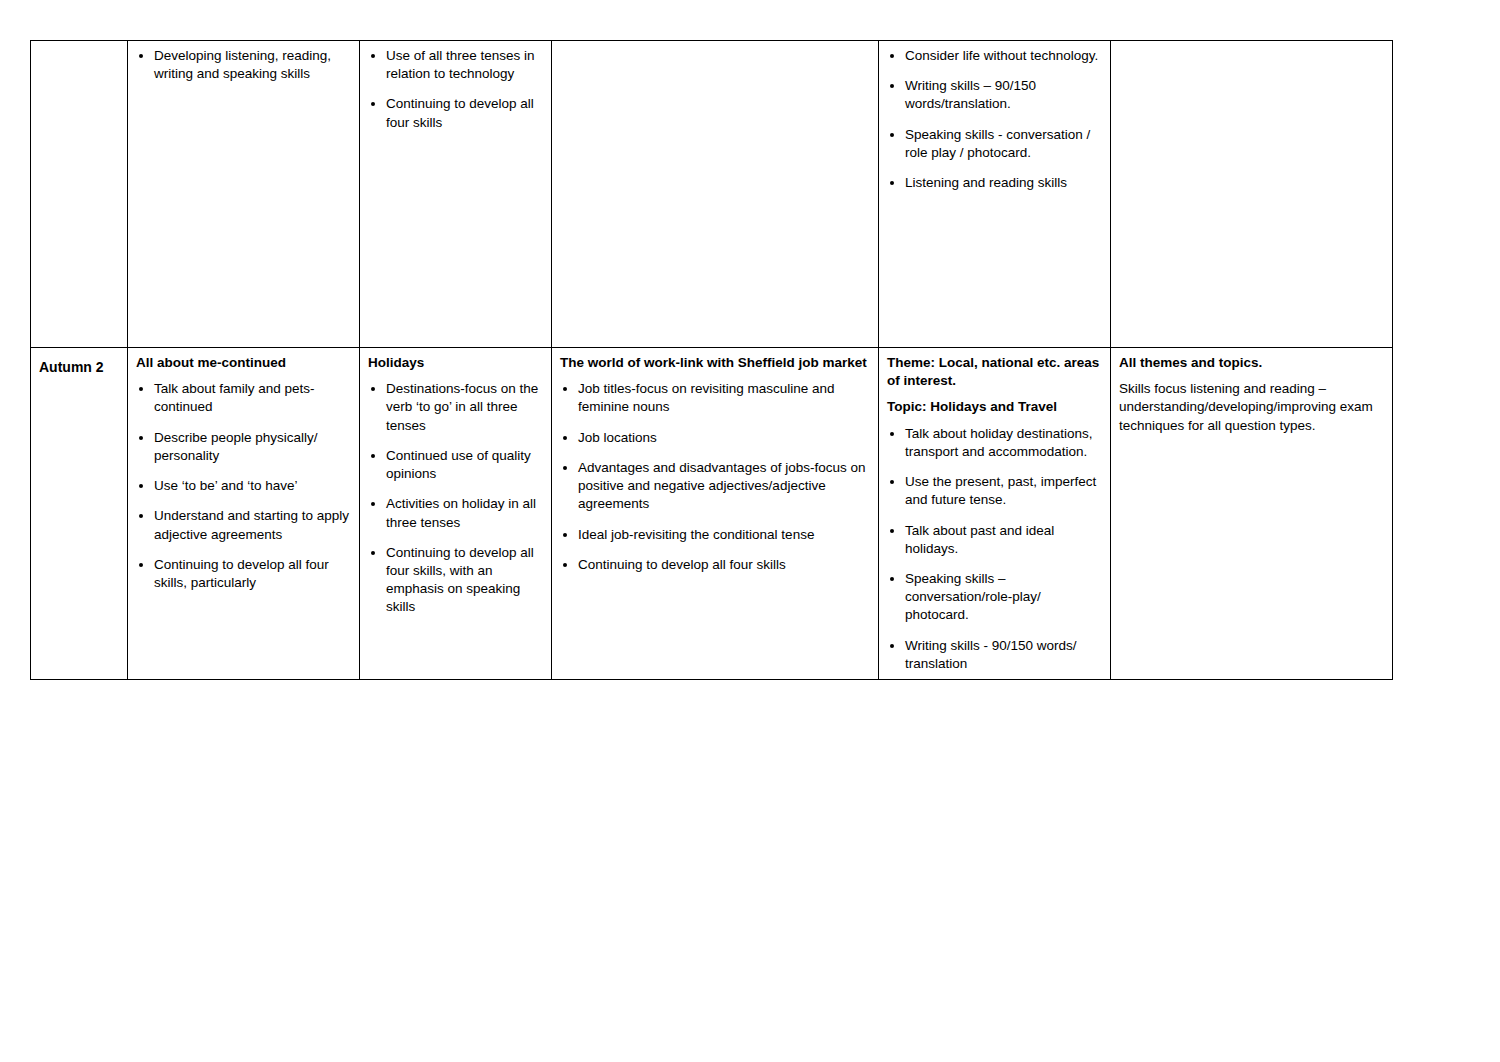| | Developing listening, reading, writing and speaking skills | Use of all three tenses in relation to technology Continuing to develop all four skills | | Consider life without technology. Writing skills – 90/150 words/translation. Speaking skills - conversation / role play / photocard. Listening and reading skills | |
| Autumn 2 | All about me-continued Talk about family and pets-continued Describe people physically/ personality Use ‘to be’ and ‘to have’ Understand and starting to apply adjective agreements Continuing to develop all four skills, particularly | Holidays Destinations-focus on the verb ‘to go’ in all three tenses Continued use of quality opinions Activities on holiday in all three tenses Continuing to develop all four skills, with an emphasis on speaking skills | The world of work-link with Sheffield job market Job titles-focus on revisiting masculine and feminine nouns Job locations Advantages and disadvantages of jobs-focus on positive and negative adjectives/adjective agreements Ideal job-revisiting the conditional tense Continuing to develop all four skills | Theme: Local, national etc. areas of interest. Topic: Holidays and Travel Talk about holiday destinations, transport and accommodation. Use the present, past, imperfect and future tense. Talk about past and ideal holidays. Speaking skills – conversation/role-play/ photocard. Writing skills - 90/150 words/ translation | All themes and topics. Skills focus listening and reading – understanding/developing/improving exam techniques for all question types. |